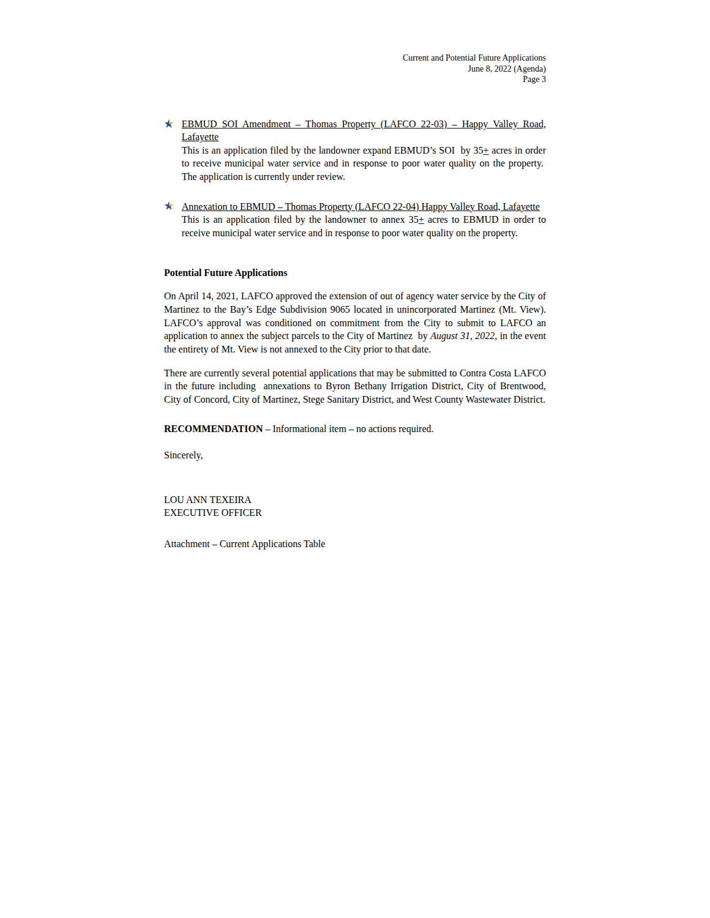Current and Potential Future Applications
June 8, 2022 (Agenda)
Page 3
EBMUD SOI Amendment – Thomas Property (LAFCO 22-03) – Happy Valley Road, Lafayette
This is an application filed by the landowner expand EBMUD’s SOI by 35+ acres in order to receive municipal water service and in response to poor water quality on the property. The application is currently under review.
Annexation to EBMUD – Thomas Property (LAFCO 22-04) Happy Valley Road, Lafayette
This is an application filed by the landowner to annex 35+ acres to EBMUD in order to receive municipal water service and in response to poor water quality on the property.
Potential Future Applications
On April 14, 2021, LAFCO approved the extension of out of agency water service by the City of Martinez to the Bay’s Edge Subdivision 9065 located in unincorporated Martinez (Mt. View). LAFCO’s approval was conditioned on commitment from the City to submit to LAFCO an application to annex the subject parcels to the City of Martinez by August 31, 2022, in the event the entirety of Mt. View is not annexed to the City prior to that date.
There are currently several potential applications that may be submitted to Contra Costa LAFCO in the future including annexations to Byron Bethany Irrigation District, City of Brentwood, City of Concord, City of Martinez, Stege Sanitary District, and West County Wastewater District.
RECOMMENDATION – Informational item – no actions required.
Sincerely,
LOU ANN TEXEIRA
EXECUTIVE OFFICER
Attachment – Current Applications Table